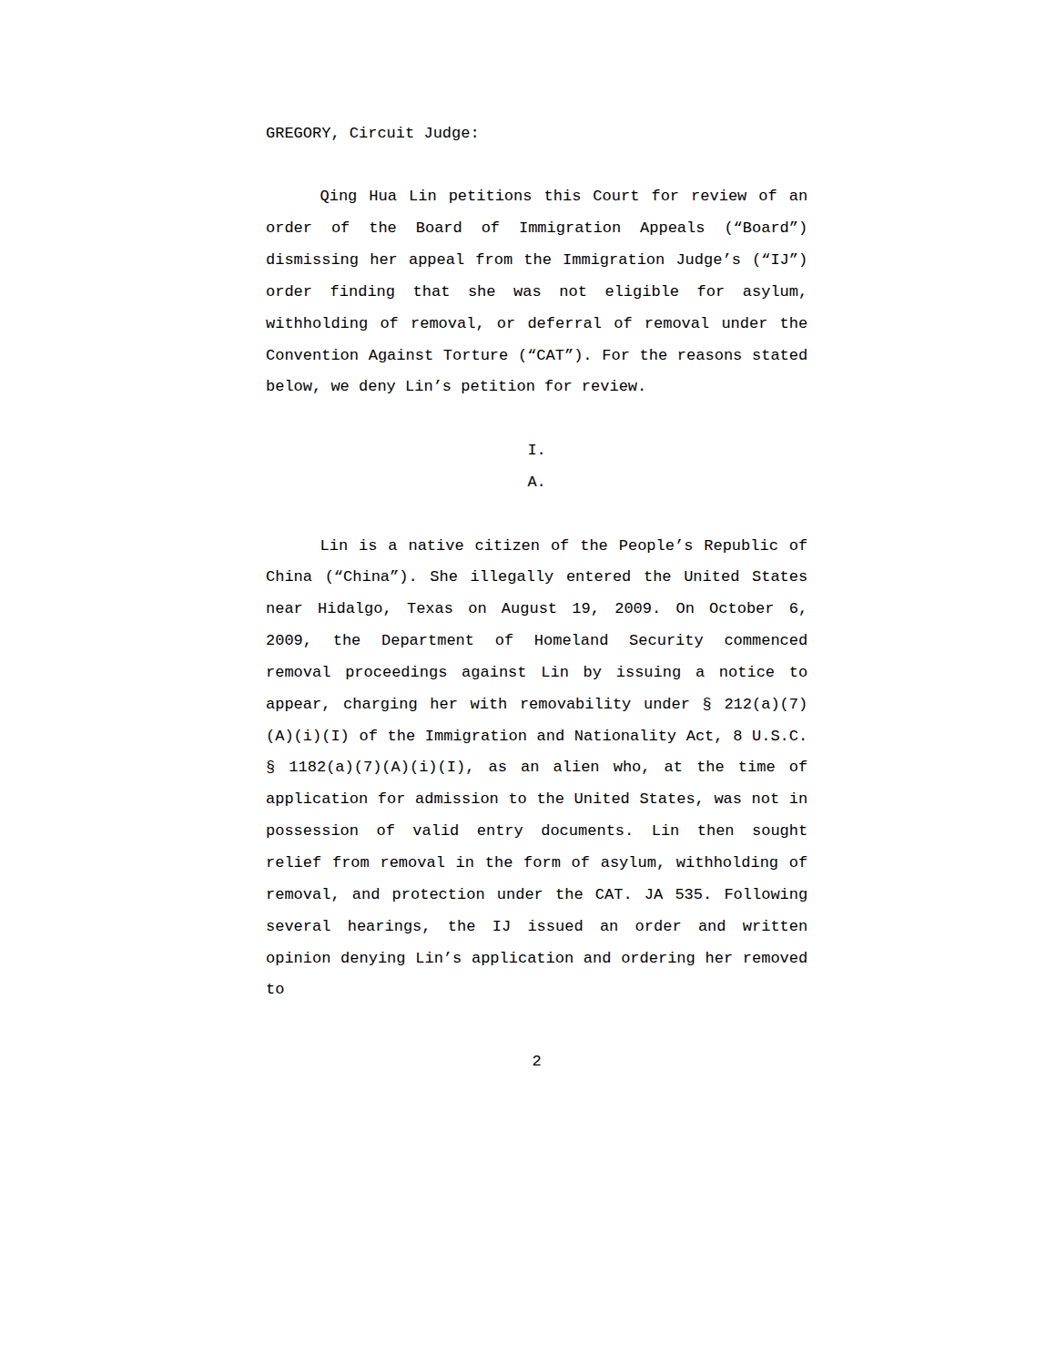GREGORY, Circuit Judge:
Qing Hua Lin petitions this Court for review of an order of the Board of Immigration Appeals (“Board”) dismissing her appeal from the Immigration Judge’s (“IJ”) order finding that she was not eligible for asylum, withholding of removal, or deferral of removal under the Convention Against Torture (“CAT”). For the reasons stated below, we deny Lin’s petition for review.
I.
A.
Lin is a native citizen of the People’s Republic of China (“China”). She illegally entered the United States near Hidalgo, Texas on August 19, 2009. On October 6, 2009, the Department of Homeland Security commenced removal proceedings against Lin by issuing a notice to appear, charging her with removability under § 212(a)(7)(A)(i)(I) of the Immigration and Nationality Act, 8 U.S.C. § 1182(a)(7)(A)(i)(I), as an alien who, at the time of application for admission to the United States, was not in possession of valid entry documents. Lin then sought relief from removal in the form of asylum, withholding of removal, and protection under the CAT. JA 535. Following several hearings, the IJ issued an order and written opinion denying Lin’s application and ordering her removed to
2